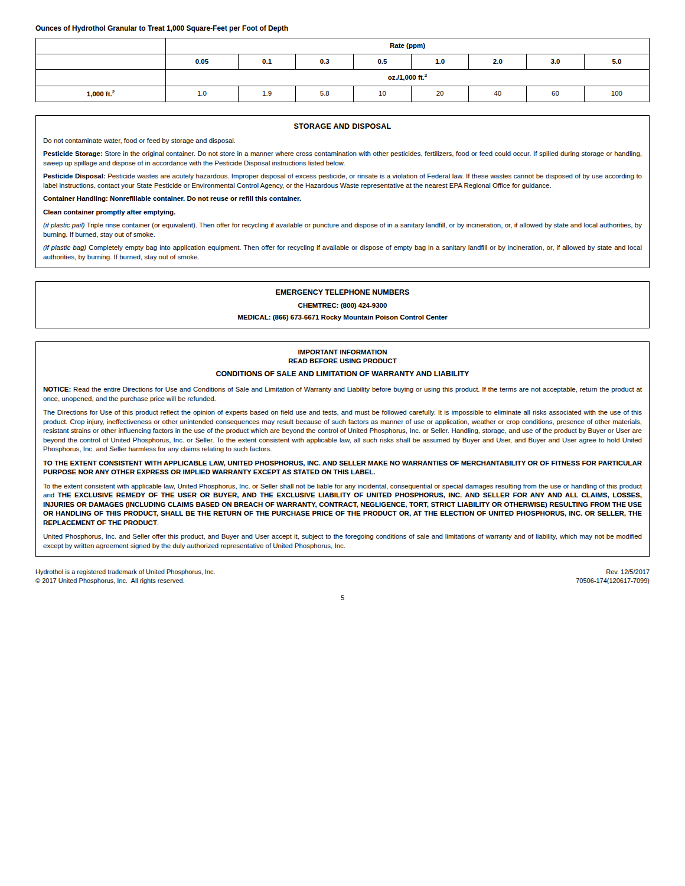Ounces of Hydrothol Granular to Treat 1,000 Square-Feet per Foot of Depth
| | Rate (ppm) |
| | 0.05 | 0.1 | 0.3 | 0.5 | 1.0 | 2.0 | 3.0 | 5.0 |
| | oz./1,000 ft. 2 |
| 1,000 ft. 2 | 1.0 | 1.9 | 5.8 | 10 | 20 | 40 | 60 | 100 |
STORAGE AND DISPOSAL
Do not contaminate water, food or feed by storage and disposal.
Pesticide Storage: Store in the original container. Do not store in a manner where cross contamination with other pesticides, fertilizers, food or feed could occur. If spilled during storage or handling, sweep up spillage and dispose of in accordance with the Pesticide Disposal instructions listed below.
Pesticide Disposal: Pesticide wastes are acutely hazardous. Improper disposal of excess pesticide, or rinsate is a violation of Federal law. If these wastes cannot be disposed of by use according to label instructions, contact your State Pesticide or Environmental Control Agency, or the Hazardous Waste representative at the nearest EPA Regional Office for guidance.
Container Handling: Nonrefillable container. Do not reuse or refill this container.
Clean container promptly after emptying.
(if plastic pail) Triple rinse container (or equivalent). Then offer for recycling if available or puncture and dispose of in a sanitary landfill, or by incineration, or, if allowed by state and local authorities, by burning. If burned, stay out of smoke.
(if plastic bag) Completely empty bag into application equipment. Then offer for recycling if available or dispose of empty bag in a sanitary landfill or by incineration, or, if allowed by state and local authorities, by burning. If burned, stay out of smoke.
EMERGENCY TELEPHONE NUMBERS
CHEMTREC: (800) 424-9300
MEDICAL: (866) 673-6671 Rocky Mountain Poison Control Center
IMPORTANT INFORMATION
READ BEFORE USING PRODUCT
CONDITIONS OF SALE AND LIMITATION OF WARRANTY AND LIABILITY
NOTICE: Read the entire Directions for Use and Conditions of Sale and Limitation of Warranty and Liability before buying or using this product. If the terms are not acceptable, return the product at once, unopened, and the purchase price will be refunded.
The Directions for Use of this product reflect the opinion of experts based on field use and tests, and must be followed carefully. It is impossible to eliminate all risks associated with the use of this product. Crop injury, ineffectiveness or other unintended consequences may result because of such factors as manner of use or application, weather or crop conditions, presence of other materials, resistant strains or other influencing factors in the use of the product which are beyond the control of United Phosphorus, Inc. or Seller. Handling, storage, and use of the product by Buyer or User are beyond the control of United Phosphorus, Inc. or Seller. To the extent consistent with applicable law, all such risks shall be assumed by Buyer and User, and Buyer and User agree to hold United Phosphorus, Inc. and Seller harmless for any claims relating to such factors.
TO THE EXTENT CONSISTENT WITH APPLICABLE LAW, UNITED PHOSPHORUS, INC. AND SELLER MAKE NO WARRANTIES OF MERCHANTABILITY OR OF FITNESS FOR PARTICULAR PURPOSE NOR ANY OTHER EXPRESS OR IMPLIED WARRANTY EXCEPT AS STATED ON THIS LABEL.
To the extent consistent with applicable law, United Phosphorus, Inc. or Seller shall not be liable for any incidental, consequential or special damages resulting from the use or handling of this product and THE EXCLUSIVE REMEDY OF THE USER OR BUYER, AND THE EXCLUSIVE LIABILITY OF UNITED PHOSPHORUS, INC. AND SELLER FOR ANY AND ALL CLAIMS, LOSSES, INJURIES OR DAMAGES (INCLUDING CLAIMS BASED ON BREACH OF WARRANTY, CONTRACT, NEGLIGENCE, TORT, STRICT LIABILITY OR OTHERWISE) RESULTING FROM THE USE OR HANDLING OF THIS PRODUCT, SHALL BE THE RETURN OF THE PURCHASE PRICE OF THE PRODUCT OR, AT THE ELECTION OF UNITED PHOSPHORUS, INC. OR SELLER, THE REPLACEMENT OF THE PRODUCT.
United Phosphorus, Inc. and Seller offer this product, and Buyer and User accept it, subject to the foregoing conditions of sale and limitations of warranty and of liability, which may not be modified except by written agreement signed by the duly authorized representative of United Phosphorus, Inc.
Hydrothol is a registered trademark of United Phosphorus, Inc.
© 2017 United Phosphorus, Inc. All rights reserved.
Rev. 12/5/2017
70506-174(120617-7099)
5